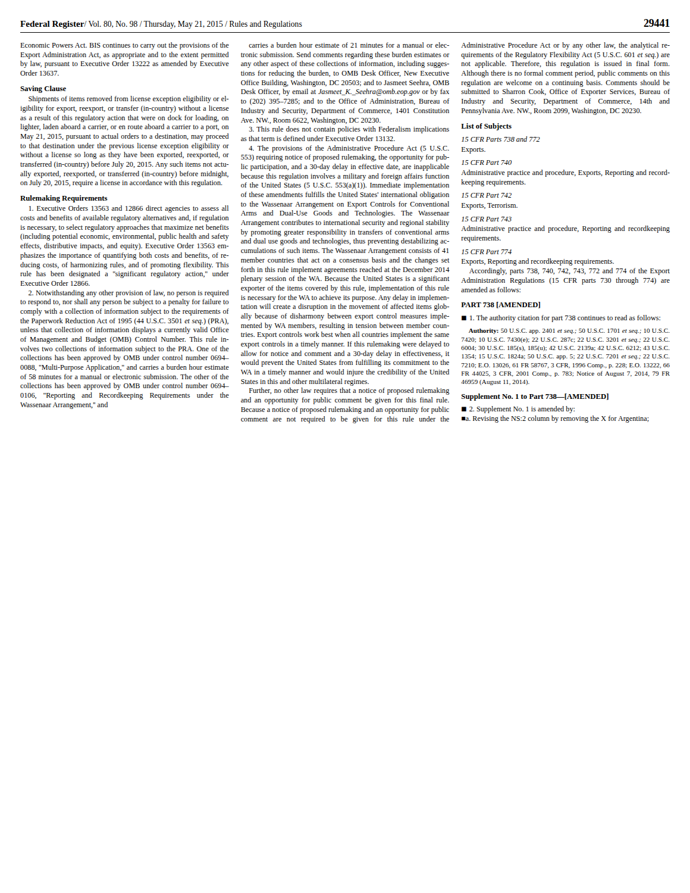Federal Register/ Vol. 80, No. 98 / Thursday, May 21, 2015 / Rules and Regulations
29441
Economic Powers Act. BIS continues to carry out the provisions of the Export Administration Act, as appropriate and to the extent permitted by law, pursuant to Executive Order 13222 as amended by Executive Order 13637.
Saving Clause
Shipments of items removed from license exception eligibility or eligibility for export, reexport, or transfer (in-country) without a license as a result of this regulatory action that were on dock for loading, on lighter, laden aboard a carrier, or en route aboard a carrier to a port, on May 21, 2015, pursuant to actual orders to a destination, may proceed to that destination under the previous license exception eligibility or without a license so long as they have been exported, reexported, or transferred (in-country) before July 20, 2015. Any such items not actually exported, reexported, or transferred (in-country) before midnight, on July 20, 2015, require a license in accordance with this regulation.
Rulemaking Requirements
1. Executive Orders 13563 and 12866 direct agencies to assess all costs and benefits of available regulatory alternatives and, if regulation is necessary, to select regulatory approaches that maximize net benefits (including potential economic, environmental, public health and safety effects, distributive impacts, and equity). Executive Order 13563 emphasizes the importance of quantifying both costs and benefits, of reducing costs, of harmonizing rules, and of promoting flexibility. This rule has been designated a ''significant regulatory action,'' under Executive Order 12866.
2. Notwithstanding any other provision of law, no person is required to respond to, nor shall any person be subject to a penalty for failure to comply with a collection of information subject to the requirements of the Paperwork Reduction Act of 1995 (44 U.S.C. 3501 et seq.) (PRA), unless that collection of information displays a currently valid Office of Management and Budget (OMB) Control Number. This rule involves two collections of information subject to the PRA. One of the collections has been approved by OMB under control number 0694–0088, ''Multi-Purpose Application,'' and carries a burden hour estimate of 58 minutes for a manual or electronic submission. The other of the collections has been approved by OMB under control number 0694–0106, ''Reporting and Recordkeeping Requirements under the Wassenaar Arrangement,'' and
carries a burden hour estimate of 21 minutes for a manual or electronic submission. Send comments regarding these burden estimates or any other aspect of these collections of information, including suggestions for reducing the burden, to OMB Desk Officer, New Executive Office Building, Washington, DC 20503; and to Jasmeet Seehra, OMB Desk Officer, by email at Jasmeet_K._Seehra@omb.eop.gov or by fax to (202) 395–7285; and to the Office of Administration, Bureau of Industry and Security, Department of Commerce, 1401 Constitution Ave. NW., Room 6622, Washington, DC 20230.
3. This rule does not contain policies with Federalism implications as that term is defined under Executive Order 13132.
4. The provisions of the Administrative Procedure Act (5 U.S.C. 553) requiring notice of proposed rulemaking, the opportunity for public participation, and a 30-day delay in effective date, are inapplicable because this regulation involves a military and foreign affairs function of the United States (5 U.S.C. 553(a)(1)). Immediate implementation of these amendments fulfills the United States' international obligation to the Wassenaar Arrangement on Export Controls for Conventional Arms and Dual-Use Goods and Technologies. The Wassenaar Arrangement contributes to international security and regional stability by promoting greater responsibility in transfers of conventional arms and dual use goods and technologies, thus preventing destabilizing accumulations of such items. The Wassenaar Arrangement consists of 41 member countries that act on a consensus basis and the changes set forth in this rule implement agreements reached at the December 2014 plenary session of the WA. Because the United States is a significant exporter of the items covered by this rule, implementation of this rule is necessary for the WA to achieve its purpose. Any delay in implementation will create a disruption in the movement of affected items globally because of disharmony between export control measures implemented by WA members, resulting in tension between member countries. Export controls work best when all countries implement the same export controls in a timely manner. If this rulemaking were delayed to allow for notice and comment and a 30-day delay in effectiveness, it would prevent the United States from fulfilling its commitment to the WA in a timely manner and would injure the credibility of the United States in this and other multilateral regimes.
Further, no other law requires that a notice of proposed rulemaking and an opportunity for public comment be given for this final rule. Because a notice of proposed rulemaking and an opportunity for public comment are not required to be given for this rule under the Administrative Procedure Act or by any other law, the analytical requirements of the Regulatory Flexibility Act (5 U.S.C. 601 et seq.) are not applicable. Therefore, this regulation is issued in final form. Although there is no formal comment period, public comments on this regulation are welcome on a continuing basis. Comments should be submitted to Sharron Cook, Office of Exporter Services, Bureau of Industry and Security, Department of Commerce, 14th and Pennsylvania Ave. NW., Room 2099, Washington, DC 20230.
List of Subjects
15 CFR Parts 738 and 772
Exports.
15 CFR Part 740
Administrative practice and procedure, Exports, Reporting and recordkeeping requirements.
15 CFR Part 742
Exports, Terrorism.
15 CFR Part 743
Administrative practice and procedure, Reporting and recordkeeping requirements.
15 CFR Part 774
Exports, Reporting and recordkeeping requirements.
Accordingly, parts 738, 740, 742, 743, 772 and 774 of the Export Administration Regulations (15 CFR parts 730 through 774) are amended as follows:
PART 738 [AMENDED]
■1. The authority citation for part 738 continues to read as follows:
Authority: 50 U.S.C. app. 2401 et seq.; 50 U.S.C. 1701 et seq.; 10 U.S.C. 7420; 10 U.S.C. 7430(e); 22 U.S.C. 287c; 22 U.S.C. 3201 et seq.; 22 U.S.C. 6004; 30 U.S.C. 185(s), 185(u); 42 U.S.C. 2139a; 42 U.S.C. 6212; 43 U.S.C. 1354; 15 U.S.C. 1824a; 50 U.S.C. app. 5; 22 U.S.C. 7201 et seq.; 22 U.S.C. 7210; E.O. 13026, 61 FR 58767, 3 CFR, 1996 Comp., p. 228; E.O. 13222, 66 FR 44025, 3 CFR, 2001 Comp., p. 783; Notice of August 7, 2014, 79 FR 46959 (August 11, 2014).
Supplement No. 1 to Part 738—[AMENDED]
■2. Supplement No. 1 is amended by:
■a. Revising the NS:2 column by removing the X for Argentina;